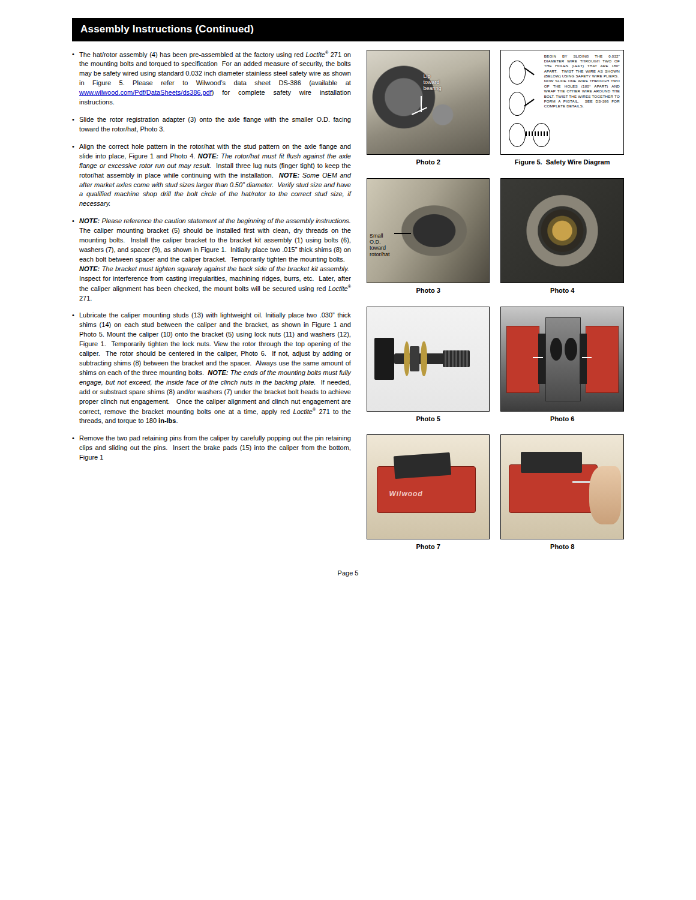Assembly Instructions (Continued)
The hat/rotor assembly (4) has been pre-assembled at the factory using red Loctite® 271 on the mounting bolts and torqued to specification For an added measure of security, the bolts may be safety wired using standard 0.032 inch diameter stainless steel safety wire as shown in Figure 5. Please refer to Wilwood’s data sheet DS-386 (available at www.wilwood.com/Pdf/DataSheets/ds386.pdf) for complete safety wire installation instructions.
Slide the rotor registration adapter (3) onto the axle flange with the smaller O.D. facing toward the rotor/hat, Photo 3.
Align the correct hole pattern in the rotor/hat with the stud pattern on the axle flange and slide into place, Figure 1 and Photo 4. NOTE: The rotor/hat must fit flush against the axle flange or excessive rotor run out may result. Install three lug nuts (finger tight) to keep the rotor/hat assembly in place while continuing with the installation. NOTE: Some OEM and after market axles come with stud sizes larger than 0.50” diameter. Verify stud size and have a qualified machine shop drill the bolt circle of the hat/rotor to the correct stud size, if necessary.
NOTE: Please reference the caution statement at the beginning of the assembly instructions. The caliper mounting bracket (5) should be installed first with clean, dry threads on the mounting bolts. Install the caliper bracket to the bracket kit assembly (1) using bolts (6), washers (7), and spacer (9), as shown in Figure 1. Initially place two .015” thick shims (8) on each bolt between spacer and the caliper bracket. Temporarily tighten the mounting bolts. NOTE: The bracket must tighten squarely against the back side of the bracket kit assembly. Inspect for interference from casting irregularities, machining ridges, burrs, etc. Later, after the caliper alignment has been checked, the mount bolts will be secured using red Loctite® 271.
Lubricate the caliper mounting studs (13) with lightweight oil. Initially place two .030” thick shims (14) on each stud between the caliper and the bracket, as shown in Figure 1 and Photo 5. Mount the caliper (10) onto the bracket (5) using lock nuts (11) and washers (12), Figure 1. Temporarily tighten the lock nuts. View the rotor through the top opening of the caliper. The rotor should be centered in the caliper, Photo 6. If not, adjust by adding or subtracting shims (8) between the bracket and the spacer. Always use the same amount of shims on each of the three mounting bolts. NOTE: The ends of the mounting bolts must fully engage, but not exceed, the inside face of the clinch nuts in the backing plate. If needed, add or substract spare shims (8) and/or washers (7) under the bracket bolt heads to achieve proper clinch nut engagement. Once the caliper alignment and clinch nut engagement are correct, remove the bracket mounting bolts one at a time, apply red Loctite® 271 to the threads, and torque to 180 in-lbs.
Remove the two pad retaining pins from the caliper by carefully popping out the pin retaining clips and sliding out the pins. Insert the brake pads (15) into the caliper from the bottom, Figure 1
Lip
toward
bearing
Photo 2
BEGIN BY SLIDING THE 0.032” DIAMETER WIRE THROUGH TWO OF THE HOLES (LEFT) THAT ARE 180° APART. TWIST THE WIRE AS SHOWN (BELOW) USING SAFETY WIRE PLIERS. NOW SLIDE ONE WIRE THROUGH TWO OF THE HOLES (180° APART) AND WRAP THE OTHER WIRE AROUND THE BOLT. TWIST THE WIRES TOGETHER TO FORM A PIGTAIL. SEE DS-386 FOR COMPLETE DETAILS.
Figure 5. Safety Wire Diagram
Small
O.D.
toward
rotor/hat
Photo 3
Photo 4
Photo 5
Photo 6
Wilwood
Photo 7
Photo 8
Page 5